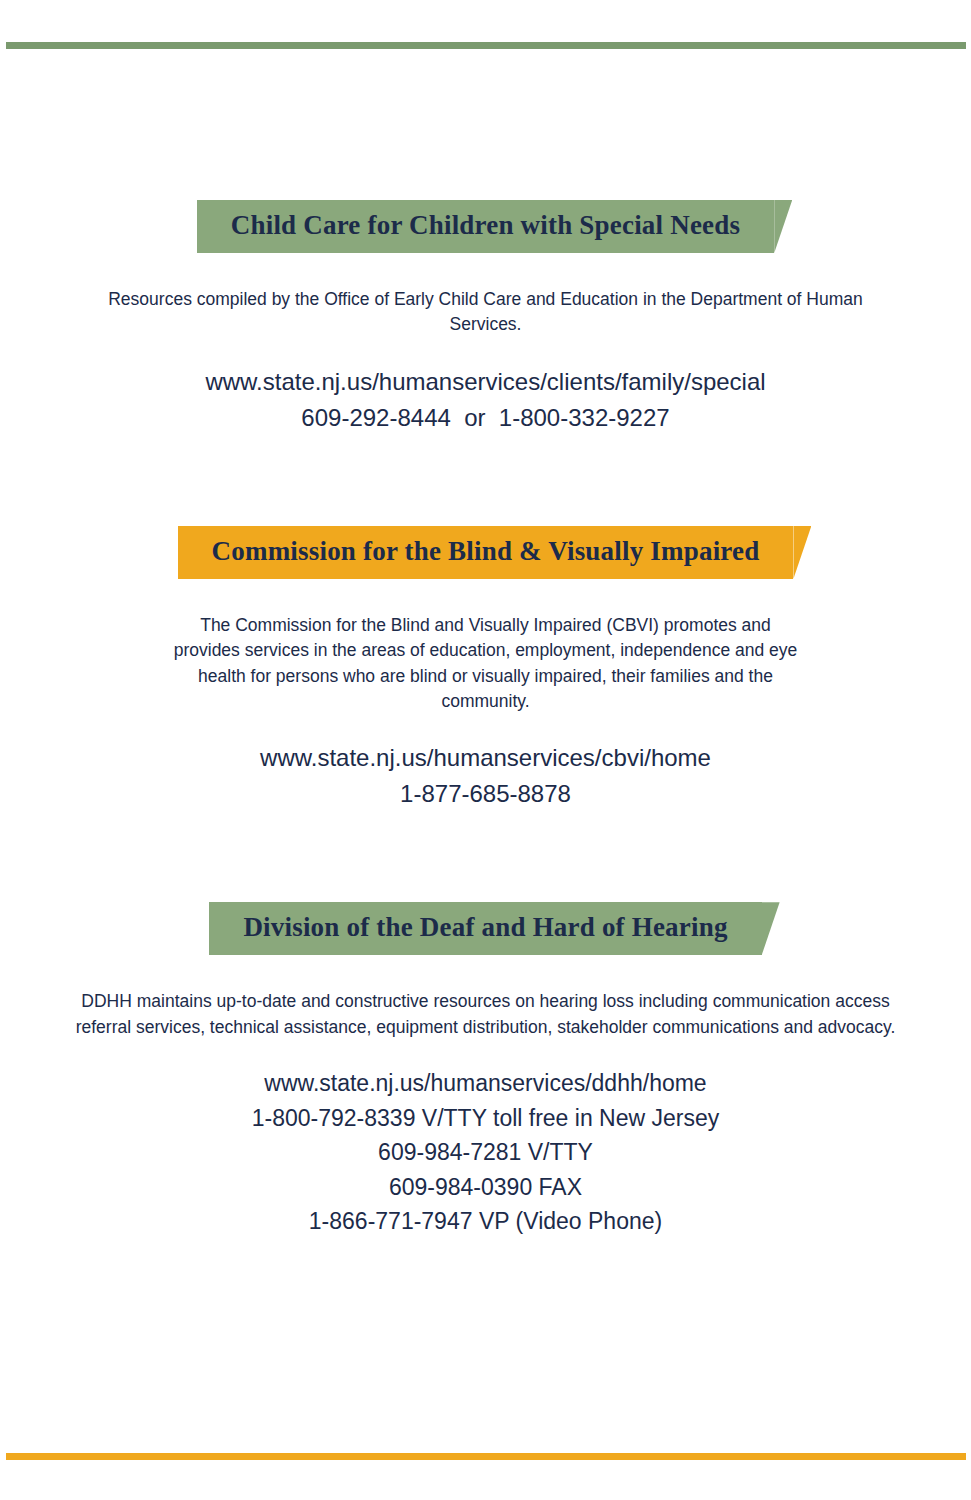Child Care for Children with Special Needs
Resources compiled by the Office of Early Child Care and Education in the Department of Human Services.
www.state.nj.us/humanservices/clients/family/special
609-292-8444 or 1-800-332-9227
Commission for the Blind & Visually Impaired
The Commission for the Blind and Visually Impaired (CBVI) promotes and provides services in the areas of education, employment, independence and eye health for persons who are blind or visually impaired, their families and the community.
www.state.nj.us/humanservices/cbvi/home
1-877-685-8878
Division of the Deaf and Hard of Hearing
DDHH maintains up-to-date and constructive resources on hearing loss including communication access referral services, technical assistance, equipment distribution, stakeholder communications and advocacy.
www.state.nj.us/humanservices/ddhh/home
1-800-792-8339 V/TTY toll free in New Jersey
609-984-7281 V/TTY
609-984-0390 FAX
1-866-771-7947 VP (Video Phone)